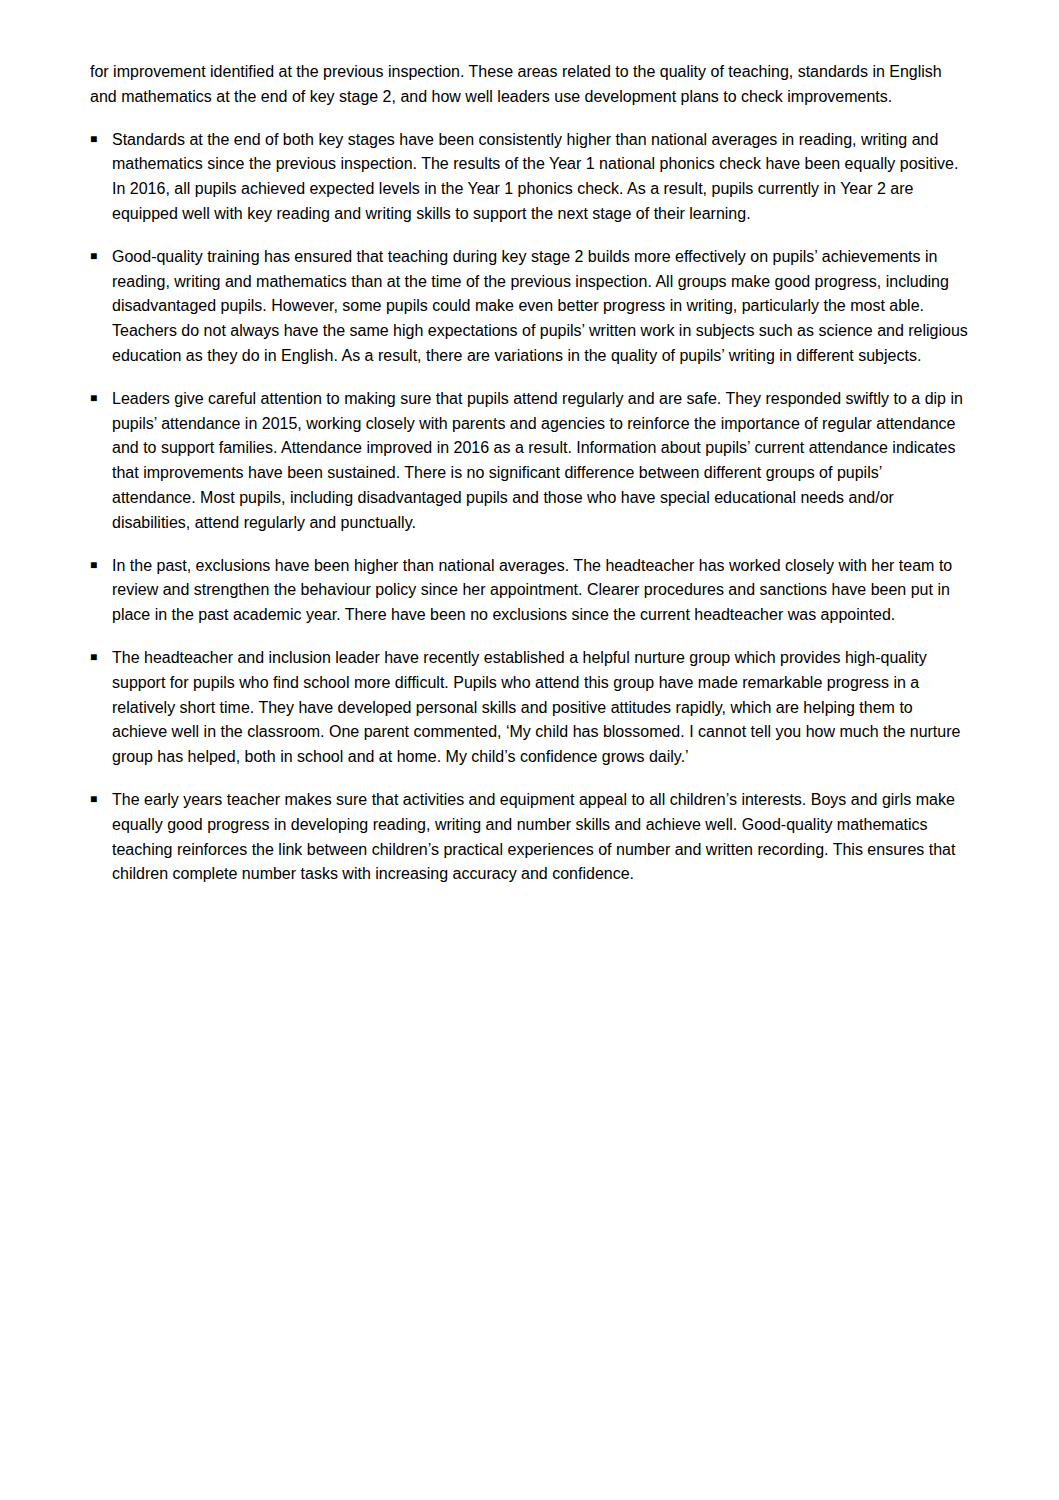for improvement identified at the previous inspection. These areas related to the quality of teaching, standards in English and mathematics at the end of key stage 2, and how well leaders use development plans to check improvements.
Standards at the end of both key stages have been consistently higher than national averages in reading, writing and mathematics since the previous inspection. The results of the Year 1 national phonics check have been equally positive. In 2016, all pupils achieved expected levels in the Year 1 phonics check. As a result, pupils currently in Year 2 are equipped well with key reading and writing skills to support the next stage of their learning.
Good-quality training has ensured that teaching during key stage 2 builds more effectively on pupils’ achievements in reading, writing and mathematics than at the time of the previous inspection. All groups make good progress, including disadvantaged pupils. However, some pupils could make even better progress in writing, particularly the most able. Teachers do not always have the same high expectations of pupils’ written work in subjects such as science and religious education as they do in English. As a result, there are variations in the quality of pupils’ writing in different subjects.
Leaders give careful attention to making sure that pupils attend regularly and are safe. They responded swiftly to a dip in pupils’ attendance in 2015, working closely with parents and agencies to reinforce the importance of regular attendance and to support families. Attendance improved in 2016 as a result. Information about pupils’ current attendance indicates that improvements have been sustained. There is no significant difference between different groups of pupils’ attendance. Most pupils, including disadvantaged pupils and those who have special educational needs and/or disabilities, attend regularly and punctually.
In the past, exclusions have been higher than national averages. The headteacher has worked closely with her team to review and strengthen the behaviour policy since her appointment. Clearer procedures and sanctions have been put in place in the past academic year. There have been no exclusions since the current headteacher was appointed.
The headteacher and inclusion leader have recently established a helpful nurture group which provides high-quality support for pupils who find school more difficult. Pupils who attend this group have made remarkable progress in a relatively short time. They have developed personal skills and positive attitudes rapidly, which are helping them to achieve well in the classroom. One parent commented, ‘My child has blossomed. I cannot tell you how much the nurture group has helped, both in school and at home. My child’s confidence grows daily.’
The early years teacher makes sure that activities and equipment appeal to all children’s interests. Boys and girls make equally good progress in developing reading, writing and number skills and achieve well. Good-quality mathematics teaching reinforces the link between children’s practical experiences of number and written recording. This ensures that children complete number tasks with increasing accuracy and confidence.